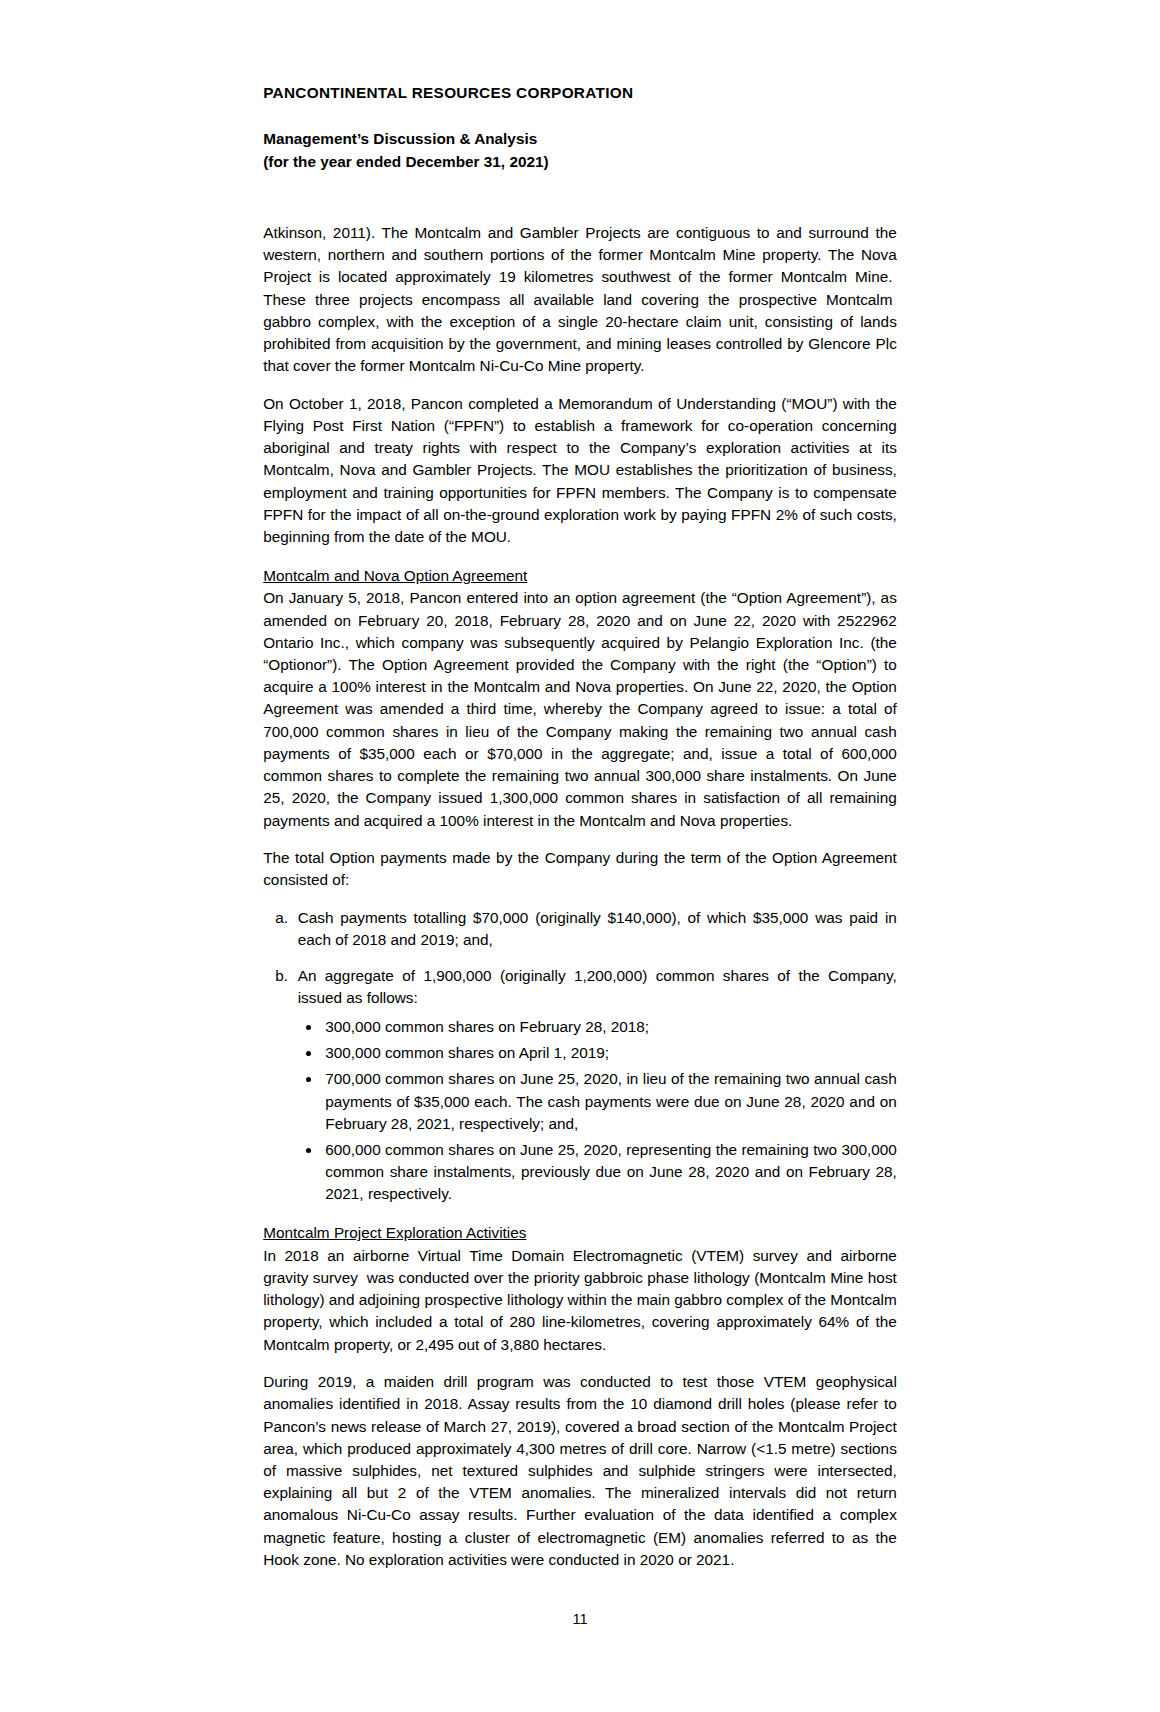PANCONTINENTAL RESOURCES CORPORATION
Management’s Discussion & Analysis (for the year ended December 31, 2021)
Atkinson, 2011). The Montcalm and Gambler Projects are contiguous to and surround the western, northern and southern portions of the former Montcalm Mine property. The Nova Project is located approximately 19 kilometres southwest of the former Montcalm Mine. These three projects encompass all available land covering the prospective Montcalm gabbro complex, with the exception of a single 20-hectare claim unit, consisting of lands prohibited from acquisition by the government, and mining leases controlled by Glencore Plc that cover the former Montcalm Ni-Cu-Co Mine property.
On October 1, 2018, Pancon completed a Memorandum of Understanding (“MOU”) with the Flying Post First Nation (“FPFN”) to establish a framework for co-operation concerning aboriginal and treaty rights with respect to the Company’s exploration activities at its Montcalm, Nova and Gambler Projects. The MOU establishes the prioritization of business, employment and training opportunities for FPFN members. The Company is to compensate FPFN for the impact of all on-the-ground exploration work by paying FPFN 2% of such costs, beginning from the date of the MOU.
Montcalm and Nova Option Agreement
On January 5, 2018, Pancon entered into an option agreement (the “Option Agreement”), as amended on February 20, 2018, February 28, 2020 and on June 22, 2020 with 2522962 Ontario Inc., which company was subsequently acquired by Pelangio Exploration Inc. (the “Optionor”). The Option Agreement provided the Company with the right (the “Option”) to acquire a 100% interest in the Montcalm and Nova properties. On June 22, 2020, the Option Agreement was amended a third time, whereby the Company agreed to issue: a total of 700,000 common shares in lieu of the Company making the remaining two annual cash payments of $35,000 each or $70,000 in the aggregate; and, issue a total of 600,000 common shares to complete the remaining two annual 300,000 share instalments. On June 25, 2020, the Company issued 1,300,000 common shares in satisfaction of all remaining payments and acquired a 100% interest in the Montcalm and Nova properties.
The total Option payments made by the Company during the term of the Option Agreement consisted of:
Cash payments totalling $70,000 (originally $140,000), of which $35,000 was paid in each of 2018 and 2019; and,
An aggregate of 1,900,000 (originally 1,200,000) common shares of the Company, issued as follows:
300,000 common shares on February 28, 2018;
300,000 common shares on April 1, 2019;
700,000 common shares on June 25, 2020, in lieu of the remaining two annual cash payments of $35,000 each. The cash payments were due on June 28, 2020 and on February 28, 2021, respectively; and,
600,000 common shares on June 25, 2020, representing the remaining two 300,000 common share instalments, previously due on June 28, 2020 and on February 28, 2021, respectively.
Montcalm Project Exploration Activities
In 2018 an airborne Virtual Time Domain Electromagnetic (VTEM) survey and airborne gravity survey was conducted over the priority gabbroic phase lithology (Montcalm Mine host lithology) and adjoining prospective lithology within the main gabbro complex of the Montcalm property, which included a total of 280 line-kilometres, covering approximately 64% of the Montcalm property, or 2,495 out of 3,880 hectares.
During 2019, a maiden drill program was conducted to test those VTEM geophysical anomalies identified in 2018. Assay results from the 10 diamond drill holes (please refer to Pancon’s news release of March 27, 2019), covered a broad section of the Montcalm Project area, which produced approximately 4,300 metres of drill core. Narrow (<1.5 metre) sections of massive sulphides, net textured sulphides and sulphide stringers were intersected, explaining all but 2 of the VTEM anomalies. The mineralized intervals did not return anomalous Ni-Cu-Co assay results. Further evaluation of the data identified a complex magnetic feature, hosting a cluster of electromagnetic (EM) anomalies referred to as the Hook zone. No exploration activities were conducted in 2020 or 2021.
11